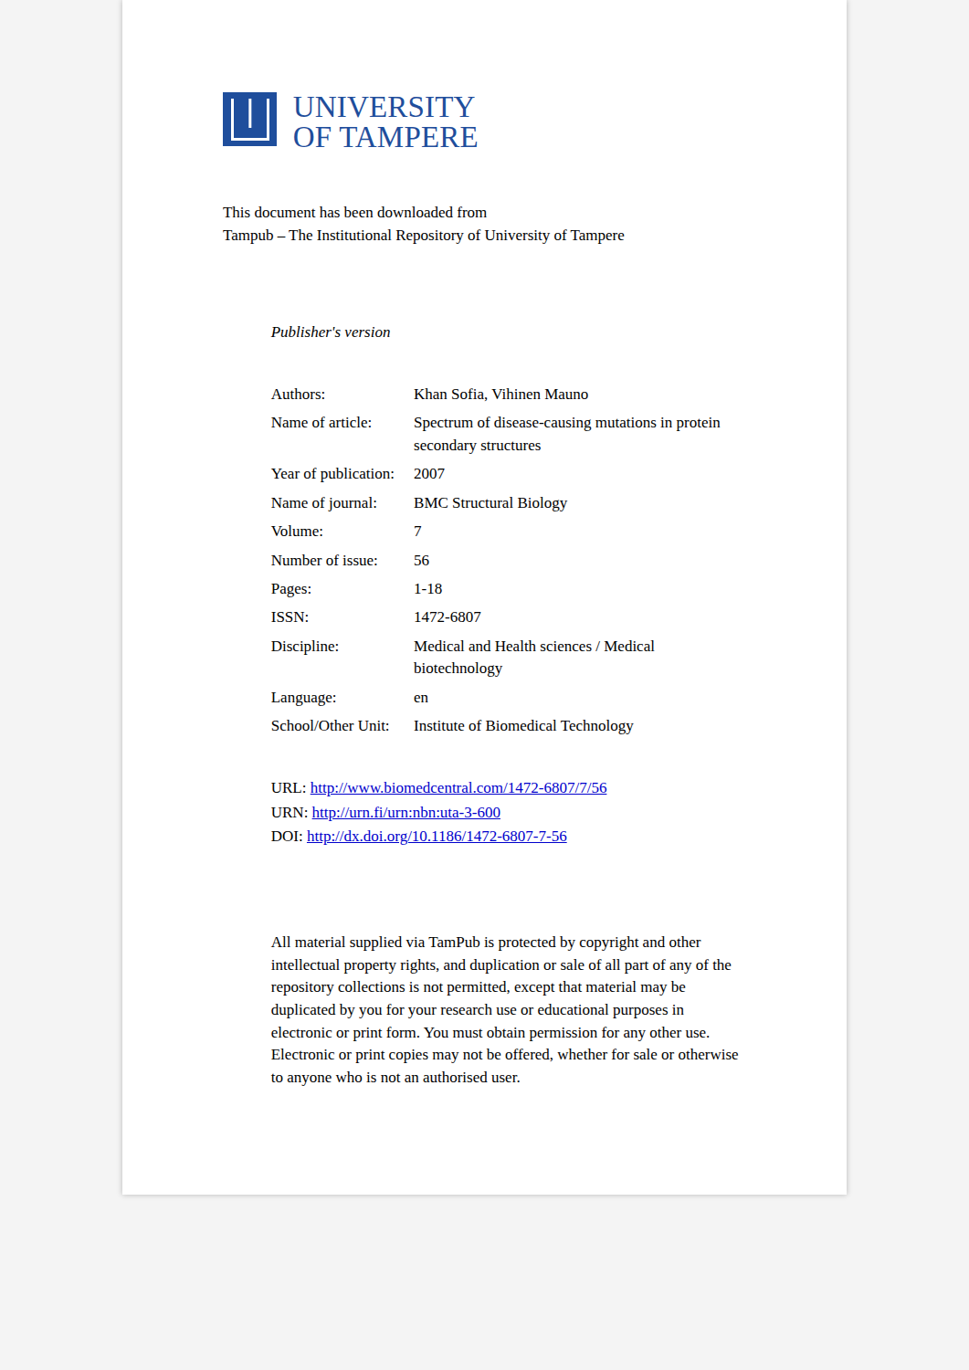UNIVERSITY OF TAMPERE
This document has been downloaded from
Tampub – The Institutional Repository of University of Tampere
Publisher's version
| Authors: | Khan Sofia, Vihinen Mauno |
| Name of article: | Spectrum of disease-causing mutations in protein secondary structures |
| Year of publication: | 2007 |
| Name of journal: | BMC Structural Biology |
| Volume: | 7 |
| Number of issue: | 56 |
| Pages: | 1-18 |
| ISSN: | 1472-6807 |
| Discipline: | Medical and Health sciences / Medical biotechnology |
| Language: | en |
| School/Other Unit: | Institute of Biomedical Technology |
URL: http://www.biomedcentral.com/1472-6807/7/56
URN: http://urn.fi/urn:nbn:uta-3-600
DOI: http://dx.doi.org/10.1186/1472-6807-7-56
All material supplied via TamPub is protected by copyright and other intellectual property rights, and duplication or sale of all part of any of the repository collections is not permitted, except that material may be duplicated by you for your research use or educational purposes in electronic or print form. You must obtain permission for any other use. Electronic or print copies may not be offered, whether for sale or otherwise to anyone who is not an authorised user.